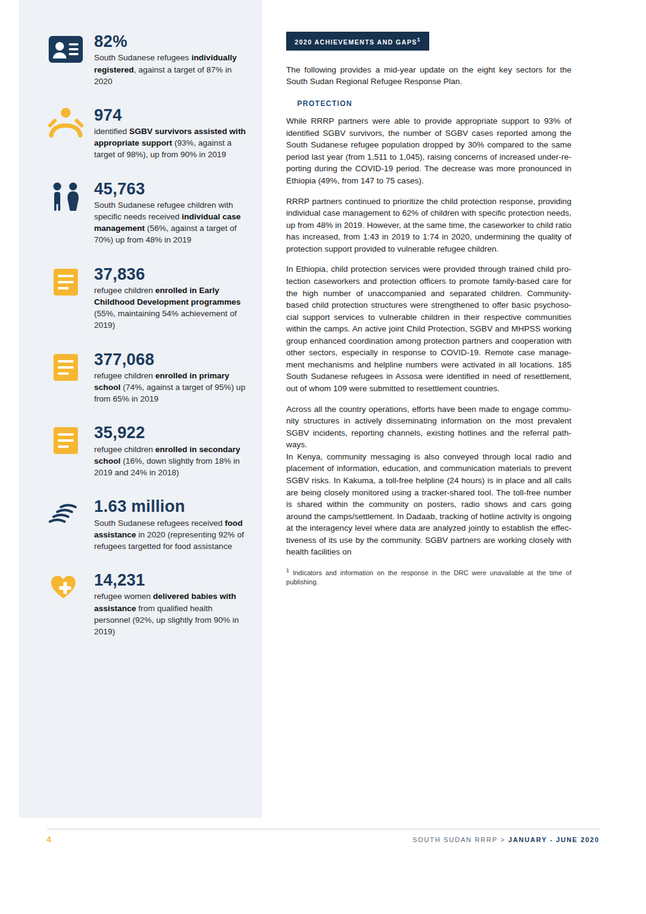82%
South Sudanese refugees individually registered, against a target of 87% in 2020
974
identified SGBV survivors assisted with appropriate support (93%, against a target of 98%), up from 90% in 2019
45,763
South Sudanese refugee children with specific needs received individual case management (56%, against a target of 70%) up from 48% in 2019
37,836
refugee children enrolled in Early Childhood Development programmes (55%, maintaining 54% achievement of 2019)
377,068
refugee children enrolled in primary school (74%, against a target of 95%) up from 65% in 2019
35,922
refugee children enrolled in secondary school (16%, down slightly from 18% in 2019 and 24% in 2018)
1.63 million
South Sudanese refugees received food assistance in 2020 (representing 92% of refugees targetted for food assistance
14,231
refugee women delivered babies with assistance from qualified health personnel (92%, up slightly from 90% in 2019)
2020 Achievements and Gaps1
The following provides a mid-year update on the eight key sectors for the South Sudan Regional Refugee Response Plan.
Protection
While RRRP partners were able to provide appropriate support to 93% of identified SGBV survivors, the number of SGBV cases reported among the South Sudanese refugee population dropped by 30% compared to the same period last year (from 1,511 to 1,045), raising concerns of increased under-reporting during the COVID-19 period. The decrease was more pronounced in Ethiopia (49%, from 147 to 75 cases).
RRRP partners continued to prioritize the child protection response, providing individual case management to 62% of children with specific protection needs, up from 48% in 2019. However, at the same time, the caseworker to child ratio has increased, from 1:43 in 2019 to 1:74 in 2020, undermining the quality of protection support provided to vulnerable refugee children.
In Ethiopia, child protection services were provided through trained child protection caseworkers and protection officers to promote family-based care for the high number of unaccompanied and separated children. Community-based child protection structures were strengthened to offer basic psychosocial support services to vulnerable children in their respective communities within the camps. An active joint Child Protection, SGBV and MHPSS working group enhanced coordination among protection partners and cooperation with other sectors, especially in response to COVID-19. Remote case management mechanisms and helpline numbers were activated in all locations. 185 South Sudanese refugees in Assosa were identified in need of resettlement, out of whom 109 were submitted to resettlement countries.
Across all the country operations, efforts have been made to engage community structures in actively disseminating information on the most prevalent SGBV incidents, reporting channels, existing hotlines and the referral pathways.
In Kenya, community messaging is also conveyed through local radio and placement of information, education, and communication materials to prevent SGBV risks. In Kakuma, a toll-free helpline (24 hours) is in place and all calls are being closely monitored using a tracker-shared tool. The toll-free number is shared within the community on posters, radio shows and cars going around the camps/settlement. In Dadaab, tracking of hotline activity is ongoing at the interagency level where data are analyzed jointly to establish the effectiveness of its use by the community. SGBV partners are working closely with health facilities on
1 Indicators and information on the response in the DRC were unavailable at the time of publishing.
4 South Sudan RRRP > January - June 2020